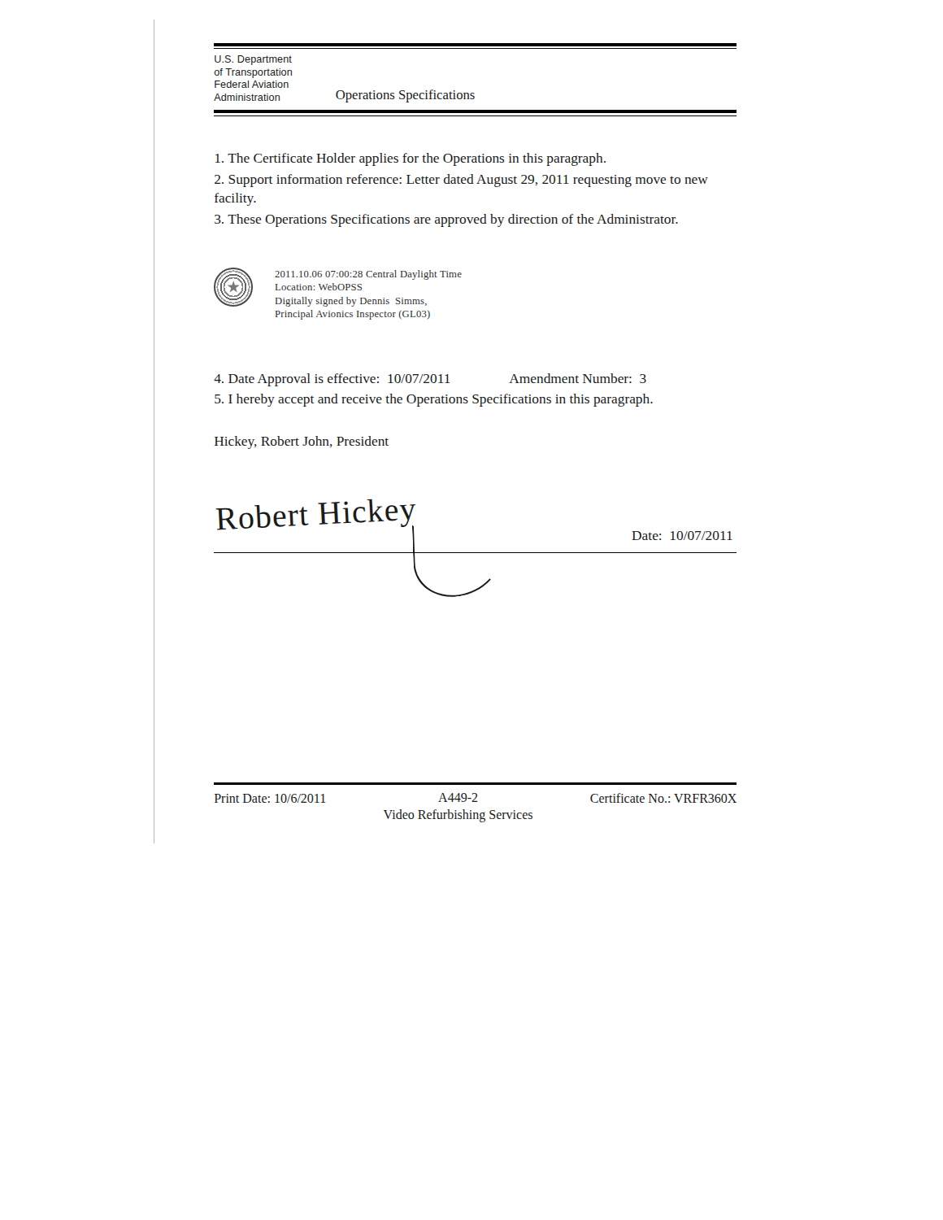U.S. Department
of Transportation
Federal Aviation
Administration
Operations Specifications
1. The Certificate Holder applies for the Operations in this paragraph.
2. Support information reference: Letter dated August 29, 2011 requesting move to new facility.
3. These Operations Specifications are approved by direction of the Administrator.
2011.10.06 07:00:28 Central Daylight Time
Location: WebOPSS
Digitally signed by Dennis Simms,
Principal Avionics Inspector (GL03)
4. Date Approval is effective: 10/07/2011 Amendment Number: 3
5. I hereby accept and receive the Operations Specifications in this paragraph.
Hickey, Robert John, President
Robert Hickey
Date: 10/07/2011
Print Date: 10/6/2011
A449-2
Video Refurbishing Services
Certificate No.: VRFR360X